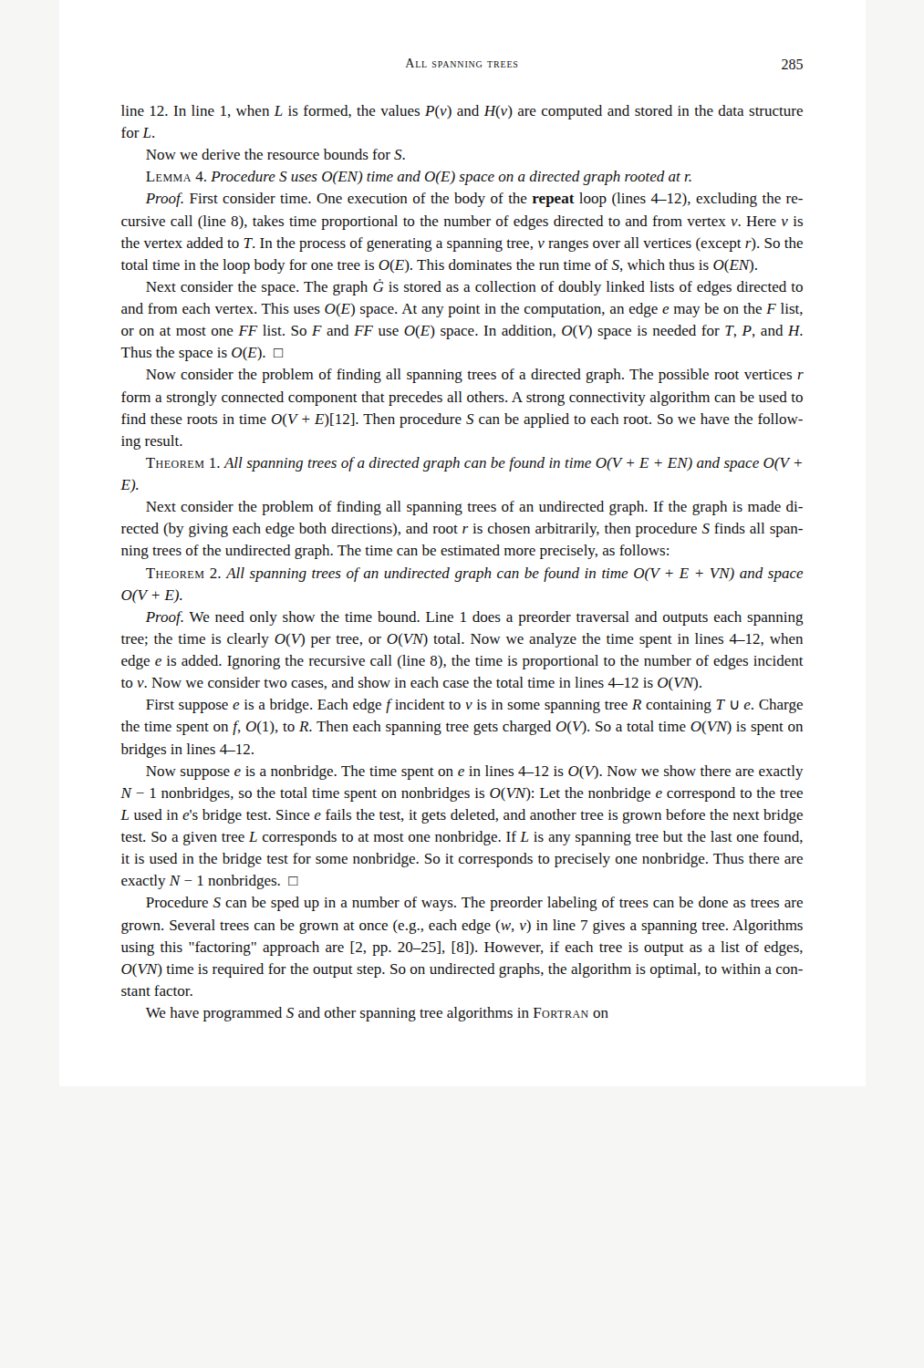All spanning trees 285
line 12. In line 1, when L is formed, the values P(v) and H(v) are computed and stored in the data structure for L.
Now we derive the resource bounds for S.
Lemma 4. Procedure S uses O(EN) time and O(E) space on a directed graph rooted at r.
Proof. First consider time. One execution of the body of the repeat loop (lines 4–12), excluding the recursive call (line 8), takes time proportional to the number of edges directed to and from vertex v. Here v is the vertex added to T. In the process of generating a spanning tree, v ranges over all vertices (except r). So the total time in the loop body for one tree is O(E). This dominates the run time of S, which thus is O(EN).
Next consider the space. The graph Ġ is stored as a collection of doubly linked lists of edges directed to and from each vertex. This uses O(E) space. At any point in the computation, an edge e may be on the F list, or on at most one FF list. So F and FF use O(E) space. In addition, O(V) space is needed for T, P, and H. Thus the space is O(E). □
Now consider the problem of finding all spanning trees of a directed graph. The possible root vertices r form a strongly connected component that precedes all others. A strong connectivity algorithm can be used to find these roots in time O(V + E)[12]. Then procedure S can be applied to each root. So we have the following result.
Theorem 1. All spanning trees of a directed graph can be found in time O(V + E + EN) and space O(V + E).
Next consider the problem of finding all spanning trees of an undirected graph. If the graph is made directed (by giving each edge both directions), and root r is chosen arbitrarily, then procedure S finds all spanning trees of the undirected graph. The time can be estimated more precisely, as follows:
Theorem 2. All spanning trees of an undirected graph can be found in time O(V + E + VN) and space O(V + E).
Proof. We need only show the time bound. Line 1 does a preorder traversal and outputs each spanning tree; the time is clearly O(V) per tree, or O(VN) total. Now we analyze the time spent in lines 4–12, when edge e is added. Ignoring the recursive call (line 8), the time is proportional to the number of edges incident to v. Now we consider two cases, and show in each case the total time in lines 4–12 is O(VN).
First suppose e is a bridge. Each edge f incident to v is in some spanning tree R containing T ∪ e. Charge the time spent on f, O(1), to R. Then each spanning tree gets charged O(V). So a total time O(VN) is spent on bridges in lines 4–12.
Now suppose e is a nonbridge. The time spent on e in lines 4–12 is O(V). Now we show there are exactly N − 1 nonbridges, so the total time spent on nonbridges is O(VN): Let the nonbridge e correspond to the tree L used in e's bridge test. Since e fails the test, it gets deleted, and another tree is grown before the next bridge test. So a given tree L corresponds to at most one nonbridge. If L is any spanning tree but the last one found, it is used in the bridge test for some nonbridge. So it corresponds to precisely one nonbridge. Thus there are exactly N − 1 nonbridges. □
Procedure S can be sped up in a number of ways. The preorder labeling of trees can be done as trees are grown. Several trees can be grown at once (e.g., each edge (w, v) in line 7 gives a spanning tree. Algorithms using this "factoring" approach are [2, pp. 20–25], [8]). However, if each tree is output as a list of edges, O(VN) time is required for the output step. So on undirected graphs, the algorithm is optimal, to within a constant factor.
We have programmed S and other spanning tree algorithms in Fortran on